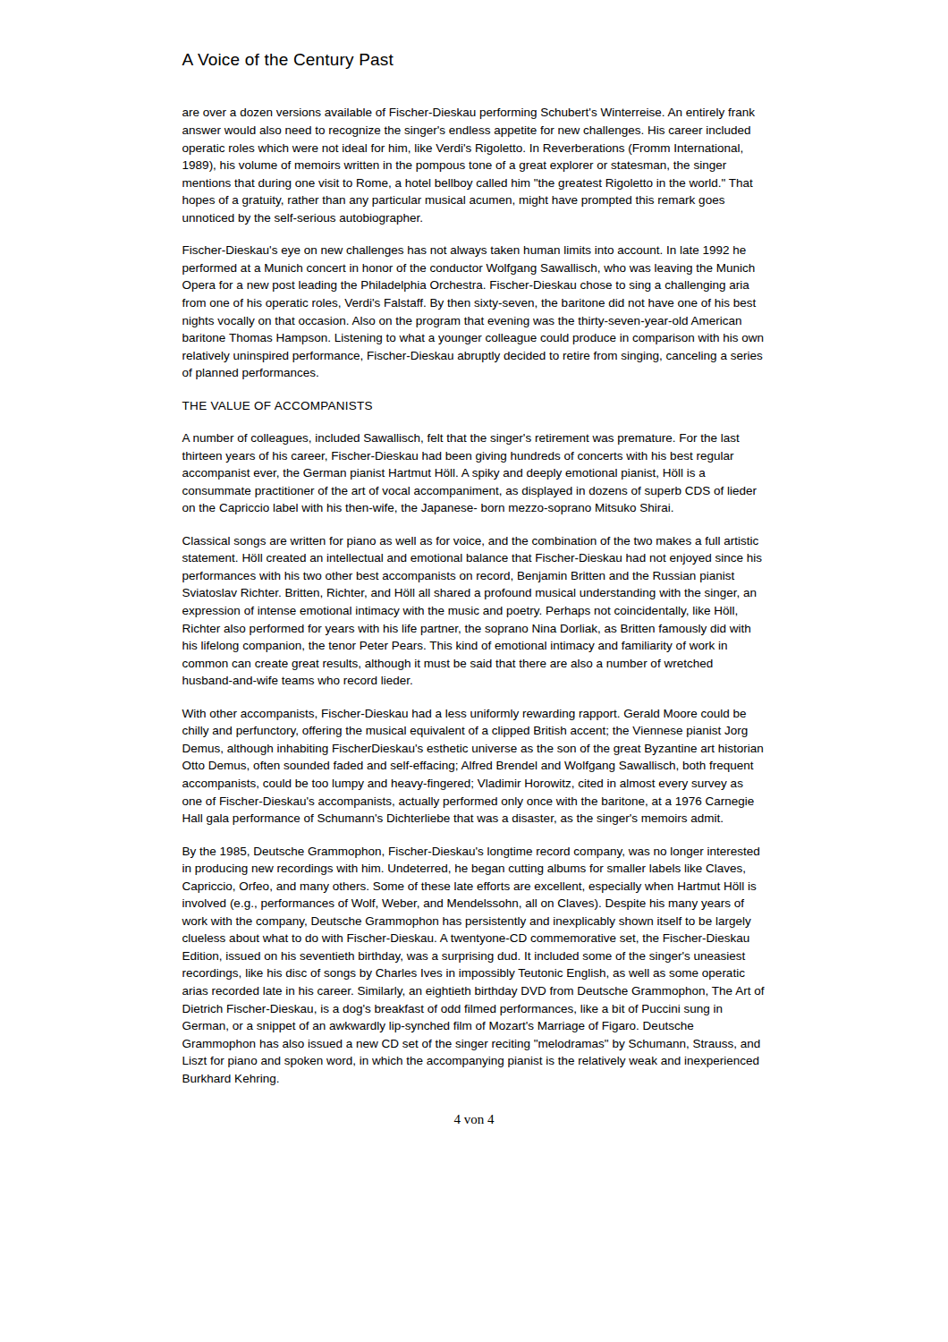A Voice of the Century Past
are over a dozen versions available of Fischer-Dieskau performing Schubert's Winterreise. An entirely frank answer would also need to recognize the singer's endless appetite for new challenges. His career included operatic roles which were not ideal for him, like Verdi's Rigoletto. In Reverberations (Fromm International, 1989), his volume of memoirs written in the pompous tone of a great explorer or statesman, the singer mentions that during one visit to Rome, a hotel bellboy called him "the greatest Rigoletto in the world." That hopes of a gratuity, rather than any particular musical acumen, might have prompted this remark goes unnoticed by the self-serious autobiographer.
Fischer-Dieskau's eye on new challenges has not always taken human limits into account. In late 1992 he performed at a Munich concert in honor of the conductor Wolfgang Sawallisch, who was leaving the Munich Opera for a new post leading the Philadelphia Orchestra. Fischer-Dieskau chose to sing a challenging aria from one of his operatic roles, Verdi's Falstaff. By then sixty-seven, the baritone did not have one of his best nights vocally on that occasion. Also on the program that evening was the thirty-seven-year-old American baritone Thomas Hampson. Listening to what a younger colleague could produce in comparison with his own relatively uninspired performance, Fischer-Dieskau abruptly decided to retire from singing, canceling a series of planned performances.
THE VALUE OF ACCOMPANISTS
A number of colleagues, included Sawallisch, felt that the singer's retirement was premature. For the last thirteen years of his career, Fischer-Dieskau had been giving hundreds of concerts with his best regular accompanist ever, the German pianist Hartmut Höll. A spiky and deeply emotional pianist, Höll is a consummate practitioner of the art of vocal accompaniment, as displayed in dozens of superb CDS of lieder on the Capriccio label with his then-wife, the Japanese- born mezzo-soprano Mitsuko Shirai.
Classical songs are written for piano as well as for voice, and the combination of the two makes a full artistic statement. Höll created an intellectual and emotional balance that Fischer-Dieskau had not enjoyed since his performances with his two other best accompanists on record, Benjamin Britten and the Russian pianist Sviatoslav Richter. Britten, Richter, and Höll all shared a profound musical understanding with the singer, an expression of intense emotional intimacy with the music and poetry. Perhaps not coincidentally, like Höll, Richter also performed for years with his life partner, the soprano Nina Dorliak, as Britten famously did with his lifelong companion, the tenor Peter Pears. This kind of emotional intimacy and familiarity of work in common can create great results, although it must be said that there are also a number of wretched husband-and-wife teams who record lieder.
With other accompanists, Fischer-Dieskau had a less uniformly rewarding rapport. Gerald Moore could be chilly and perfunctory, offering the musical equivalent of a clipped British accent; the Viennese pianist Jorg Demus, although inhabiting FischerDieskau's esthetic universe as the son of the great Byzantine art historian Otto Demus, often sounded faded and self-effacing; Alfred Brendel and Wolfgang Sawallisch, both frequent accompanists, could be too lumpy and heavy-fingered; Vladimir Horowitz, cited in almost every survey as one of Fischer-Dieskau's accompanists, actually performed only once with the baritone, at a 1976 Carnegie Hall gala performance of Schumann's Dichterliebe that was a disaster, as the singer's memoirs admit.
By the 1985, Deutsche Grammophon, Fischer-Dieskau's longtime record company, was no longer interested in producing new recordings with him. Undeterred, he began cutting albums for smaller labels like Claves, Capriccio, Orfeo, and many others. Some of these late efforts are excellent, especially when Hartmut Höll is involved (e.g., performances of Wolf, Weber, and Mendelssohn, all on Claves). Despite his many years of work with the company, Deutsche Grammophon has persistently and inexplicably shown itself to be largely clueless about what to do with Fischer-Dieskau. A twentyone-CD commemorative set, the Fischer-Dieskau Edition, issued on his seventieth birthday, was a surprising dud. It included some of the singer's uneasiest recordings, like his disc of songs by Charles Ives in impossibly Teutonic English, as well as some operatic arias recorded late in his career. Similarly, an eightieth birthday DVD from Deutsche Grammophon, The Art of Dietrich Fischer-Dieskau, is a dog's breakfast of odd filmed performances, like a bit of Puccini sung in German, or a snippet of an awkwardly lip-synched film of Mozart's Marriage of Figaro. Deutsche Grammophon has also issued a new CD set of the singer reciting "melodramas" by Schumann, Strauss, and Liszt for piano and spoken word, in which the accompanying pianist is the relatively weak and inexperienced Burkhard Kehring.
4 von 4